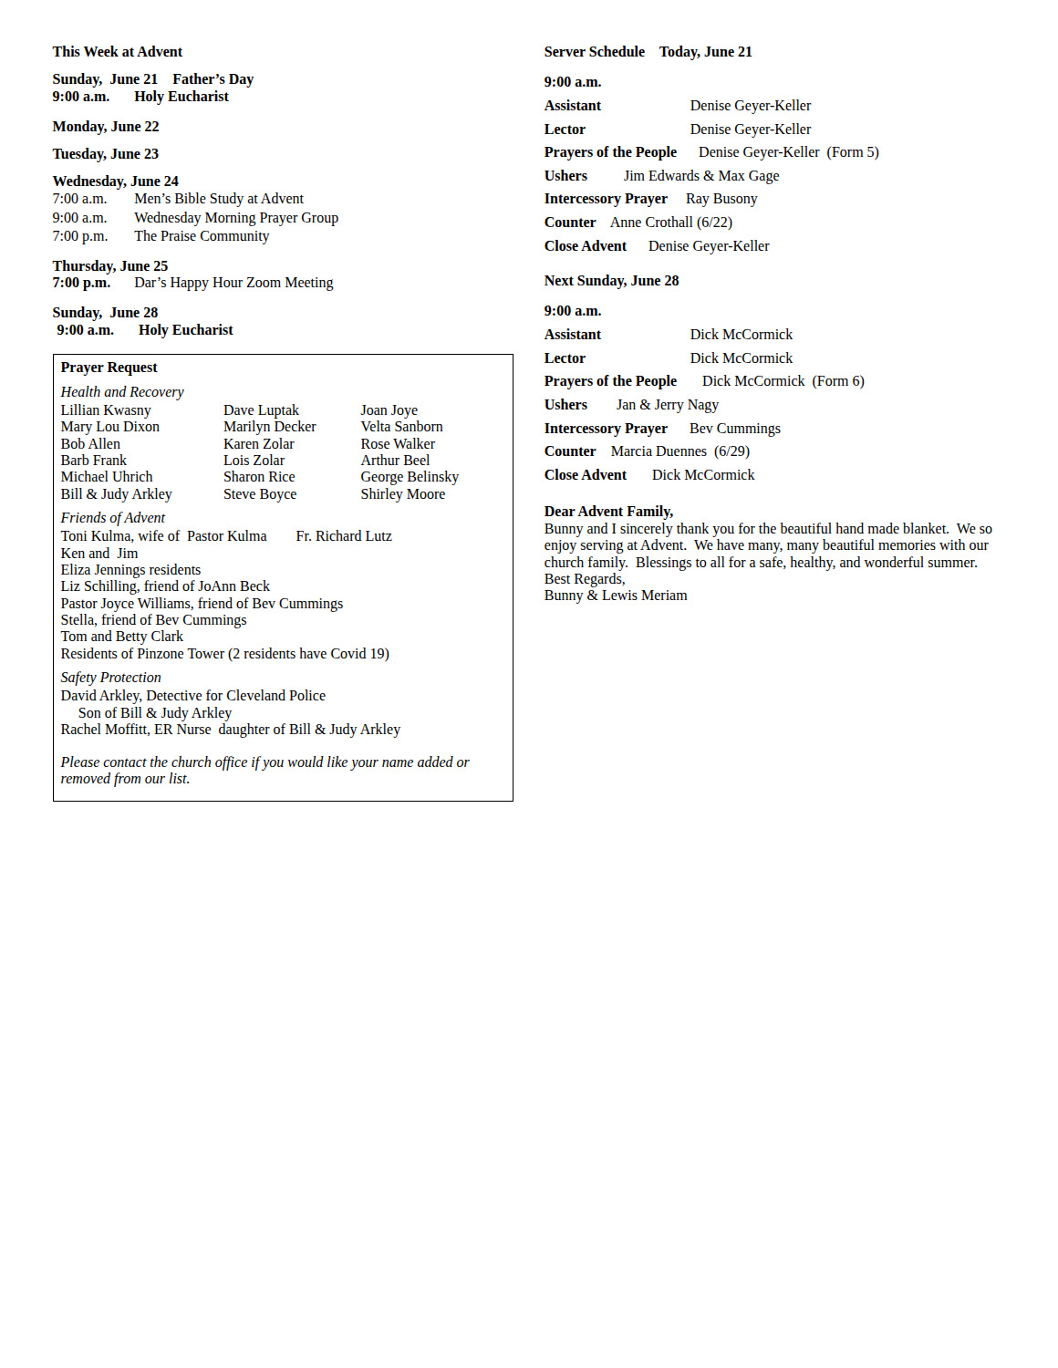This Week at Advent
Sunday, June 21 Father’s Day
| 9:00 a.m. | Holy Eucharist |
Monday, June 22
Tuesday, June 23
Wednesday, June 24
| 7:00 a.m. | Men’s Bible Study at Advent |
| 9:00 a.m. | Wednesday Morning Prayer Group |
| 7:00 p.m. | The Praise Community |
Thursday, June 25
| 7:00 p.m. | Dar’s Happy Hour Zoom Meeting |
Sunday, June 28
| 9:00 a.m. | Holy Eucharist |
Prayer Request
Health and Recovery
| Lillian Kwasny | Dave Luptak | Joan Joye |
| Mary Lou Dixon | Marilyn Decker | Velta Sanborn |
| Bob Allen | Karen Zolar | Rose Walker |
| Barb Frank | Lois Zolar | Arthur Beel |
| Michael Uhrich | Sharon Rice | George Belinsky |
| Bill & Judy Arkley | Steve Boyce | Shirley Moore |
Friends of Advent
Toni Kulma, wife of Pastor Kulma Fr. Richard Lutz
Ken and Jim
Eliza Jennings residents
Liz Schilling, friend of JoAnn Beck
Pastor Joyce Williams, friend of Bev Cummings
Stella, friend of Bev Cummings
Tom and Betty Clark
Residents of Pinzone Tower (2 residents have Covid 19)
Safety Protection
David Arkley, Detective for Cleveland Police
Son of Bill & Judy Arkley
Rachel Moffitt, ER Nurse daughter of Bill & Judy Arkley
Please contact the church office if you would like your name added or removed from our list.
Server Schedule Today, June 21
9:00 a.m.
| Assistant | Denise Geyer-Keller |
| Lector | Denise Geyer-Keller |
Prayers of the People Denise Geyer-Keller (Form 5)
Ushers Jim Edwards & Max Gage
Intercessory Prayer Ray Busony
Counter Anne Crothall (6/22)
Close Advent Denise Geyer-Keller
Next Sunday, June 28
9:00 a.m.
| Assistant | Dick McCormick |
| Lector | Dick McCormick |
Prayers of the People Dick McCormick (Form 6)
Ushers Jan & Jerry Nagy
Intercessory Prayer Bev Cummings
Counter Marcia Duennes (6/29)
Close Advent Dick McCormick
Dear Advent Family,
Bunny and I sincerely thank you for the beautiful hand made blanket. We so enjoy serving at Advent. We have many, many beautiful memories with our church family. Blessings to all for a safe, healthy, and wonderful summer.
Best Regards,
Bunny & Lewis Meriam